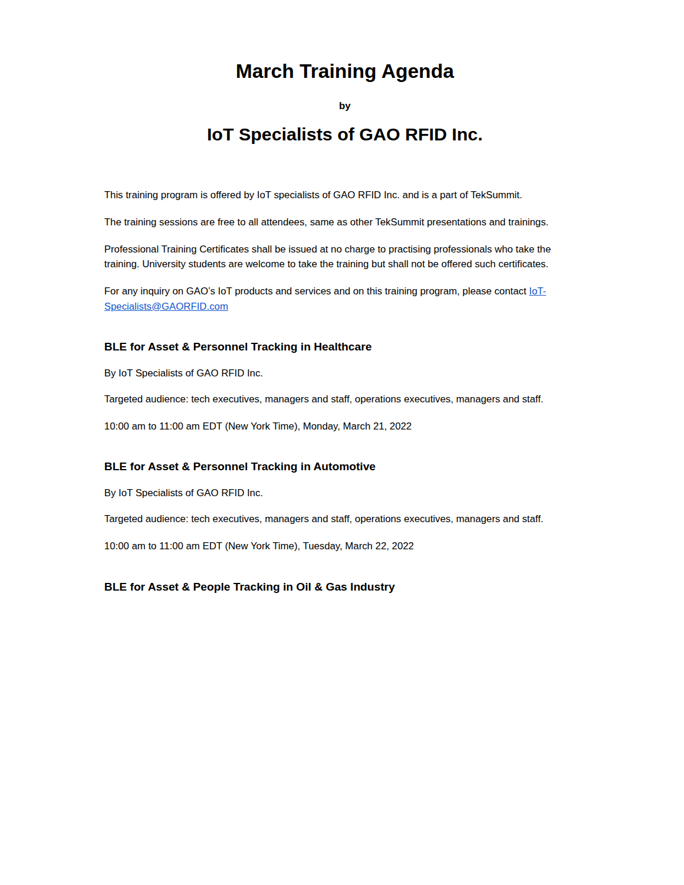March Training Agenda
by
IoT Specialists of GAO RFID Inc.
This training program is offered by IoT specialists of GAO RFID Inc. and is a part of TekSummit.
The training sessions are free to all attendees, same as other TekSummit presentations and trainings.
Professional Training Certificates shall be issued at no charge to practising professionals who take the training. University students are welcome to take the training but shall not be offered such certificates.
For any inquiry on GAO’s IoT products and services and on this training program, please contact IoT-Specialists@GAORFID.com
BLE for Asset & Personnel Tracking in Healthcare
By IoT Specialists of GAO RFID Inc.
Targeted audience: tech executives, managers and staff, operations executives, managers and staff.
10:00 am to 11:00 am EDT (New York Time), Monday, March 21, 2022
BLE for Asset & Personnel Tracking in Automotive
By IoT Specialists of GAO RFID Inc.
Targeted audience: tech executives, managers and staff, operations executives, managers and staff.
10:00 am to 11:00 am EDT (New York Time), Tuesday, March 22, 2022
BLE for Asset & People Tracking in Oil & Gas Industry